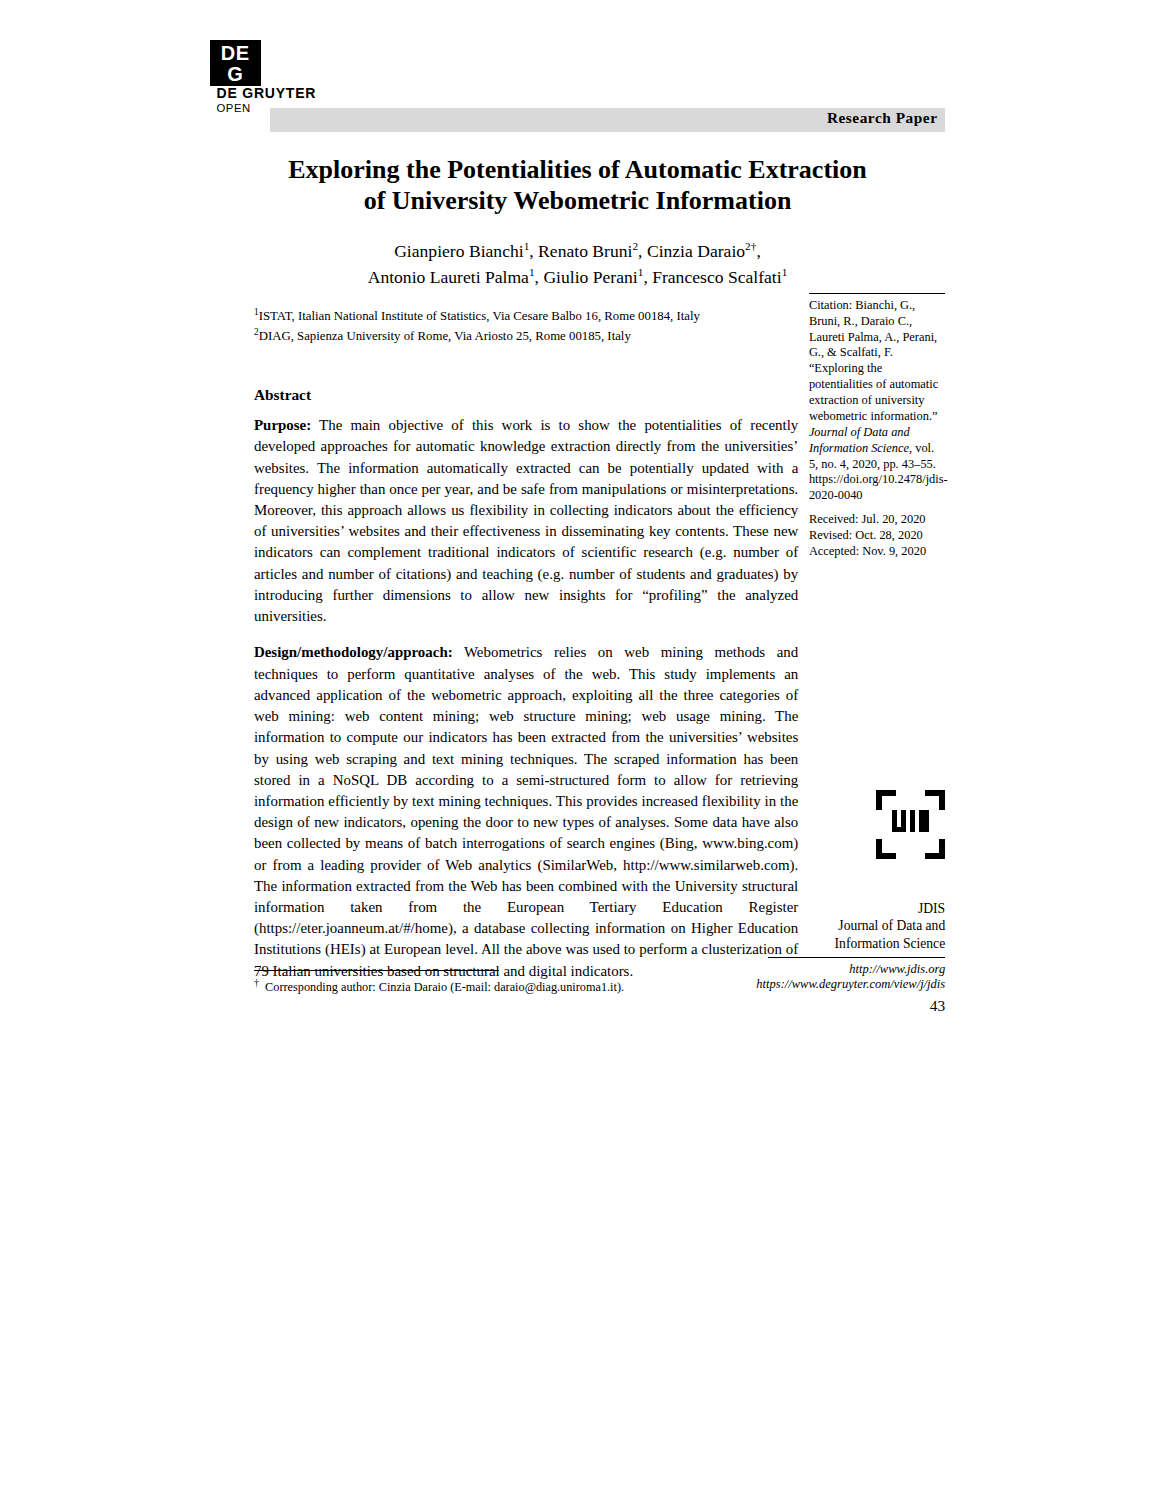DE G
DE GRUYTER
OPEN
Research Paper
Exploring the Potentialities of Automatic Extraction of University Webometric Information
Gianpiero Bianchi1, Renato Bruni2, Cinzia Daraio2†,
Antonio Laureti Palma1, Giulio Perani1, Francesco Scalfati1
1ISTAT, Italian National Institute of Statistics, Via Cesare Balbo 16, Rome 00184, Italy
2DIAG, Sapienza University of Rome, Via Ariosto 25, Rome 00185, Italy
Citation: Bianchi, G., Bruni, R., Daraio C., Laureti Palma, A., Perani, G., & Scalfati, F. “Exploring the potentialities of automatic extraction of university webometric information.” Journal of Data and Information Science, vol. 5, no. 4, 2020, pp. 43–55. https://doi.org/10.2478/jdis-2020-0040
Received: Jul. 20, 2020
Revised: Oct. 28, 2020
Accepted: Nov. 9, 2020
Abstract
Purpose: The main objective of this work is to show the potentialities of recently developed approaches for automatic knowledge extraction directly from the universities’ websites. The information automatically extracted can be potentially updated with a frequency higher than once per year, and be safe from manipulations or misinterpretations. Moreover, this approach allows us flexibility in collecting indicators about the efficiency of universities’ websites and their effectiveness in disseminating key contents. These new indicators can complement traditional indicators of scientific research (e.g. number of articles and number of citations) and teaching (e.g. number of students and graduates) by introducing further dimensions to allow new insights for “profiling” the analyzed universities.
Design/methodology/approach: Webometrics relies on web mining methods and techniques to perform quantitative analyses of the web. This study implements an advanced application of the webometric approach, exploiting all the three categories of web mining: web content mining; web structure mining; web usage mining. The information to compute our indicators has been extracted from the universities’ websites by using web scraping and text mining techniques. The scraped information has been stored in a NoSQL DB according to a semi-structured form to allow for retrieving information efficiently by text mining techniques. This provides increased flexibility in the design of new indicators, opening the door to new types of analyses. Some data have also been collected by means of batch interrogations of search engines (Bing, www.bing.com) or from a leading provider of Web analytics (SimilarWeb, http://www.similarweb.com). The information extracted from the Web has been combined with the University structural information taken from the European Tertiary Education Register (https://eter.joanneum.at/#/home), a database collecting information on Higher Education Institutions (HEIs) at European level. All the above was used to perform a clusterization of 79 Italian universities based on structural and digital indicators.
† Corresponding author: Cinzia Daraio (E-mail: daraio@diag.uniroma1.it).
JDIS
Journal of Data and
Information Science
http://www.jdis.org
https://www.degruyter.com/view/j/jdis
43